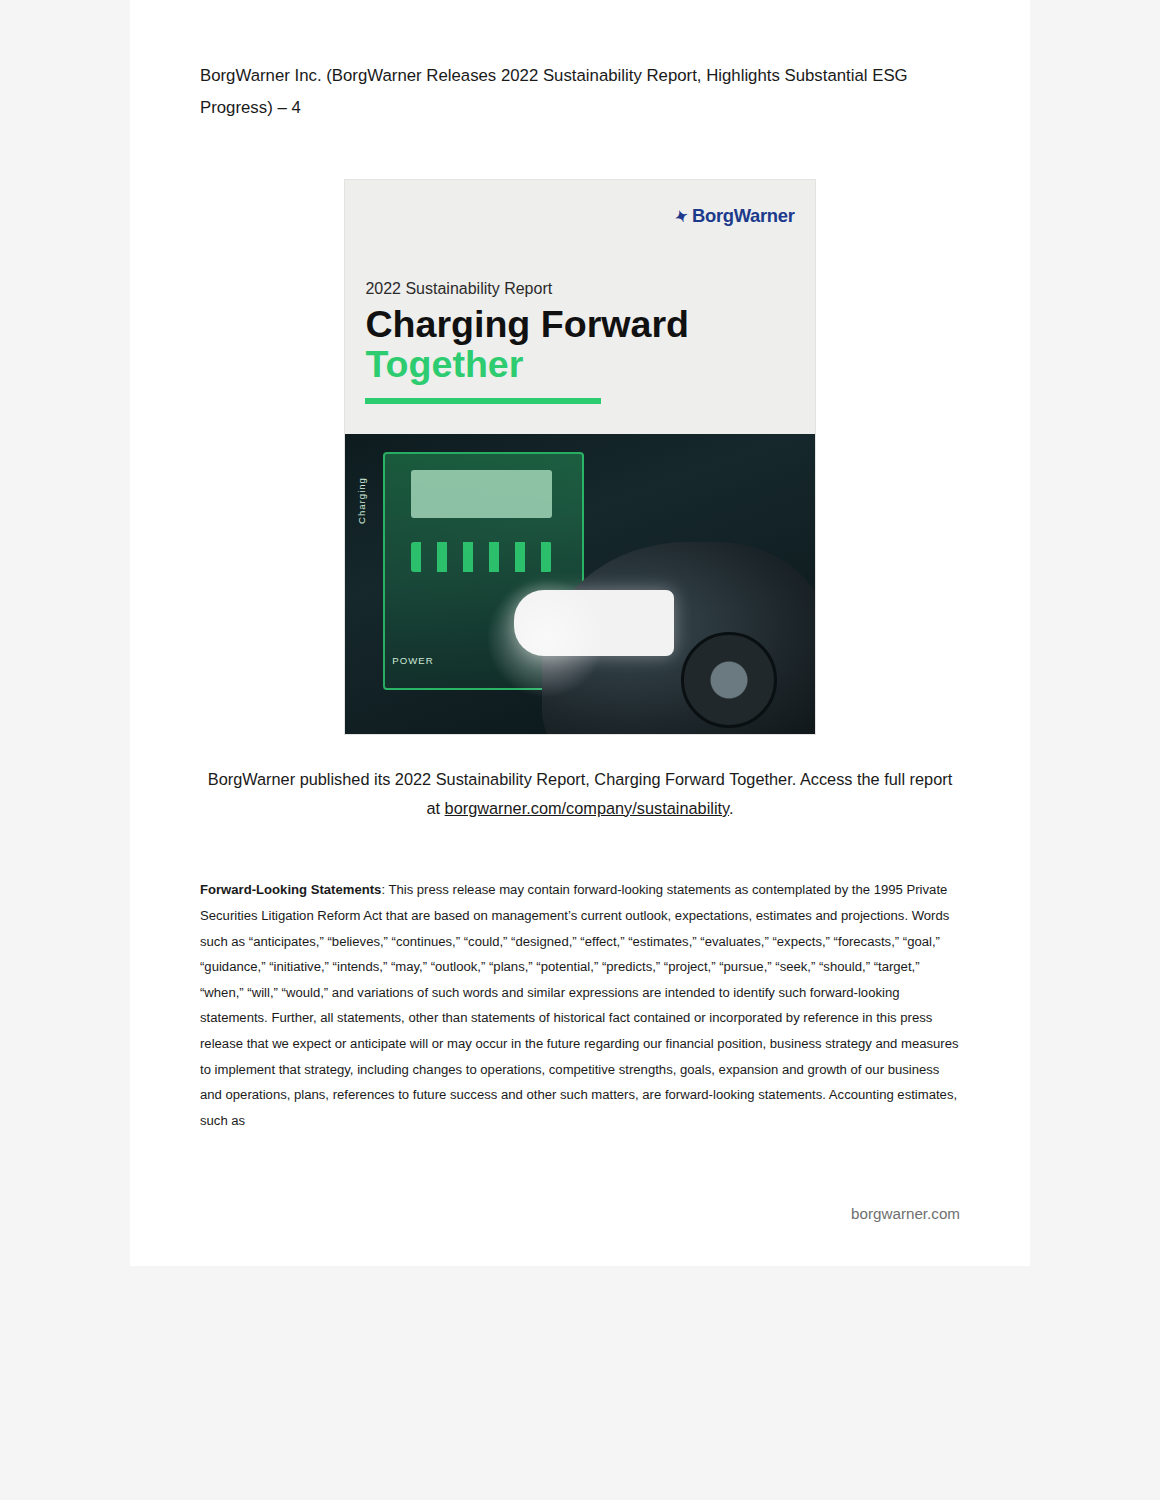BorgWarner Inc. (BorgWarner Releases 2022 Sustainability Report, Highlights Substantial ESG Progress) – 4
✦BorgWarner
2022 Sustainability Report
Charging Forward
Together
Charging
POWER
BorgWarner published its 2022 Sustainability Report, Charging Forward Together. Access the full report at borgwarner.com/company/sustainability.
Forward-Looking Statements: This press release may contain forward-looking statements as contemplated by the 1995 Private Securities Litigation Reform Act that are based on management’s current outlook, expectations, estimates and projections. Words such as “anticipates,” “believes,” “continues,” “could,” “designed,” “effect,” “estimates,” “evaluates,” “expects,” “forecasts,” “goal,” “guidance,” “initiative,” “intends,” “may,” “outlook,” “plans,” “potential,” “predicts,” “project,” “pursue,” “seek,” “should,” “target,” “when,” “will,” “would,” and variations of such words and similar expressions are intended to identify such forward-looking statements. Further, all statements, other than statements of historical fact contained or incorporated by reference in this press release that we expect or anticipate will or may occur in the future regarding our financial position, business strategy and measures to implement that strategy, including changes to operations, competitive strengths, goals, expansion and growth of our business and operations, plans, references to future success and other such matters, are forward-looking statements. Accounting estimates, such as
borgwarner.com